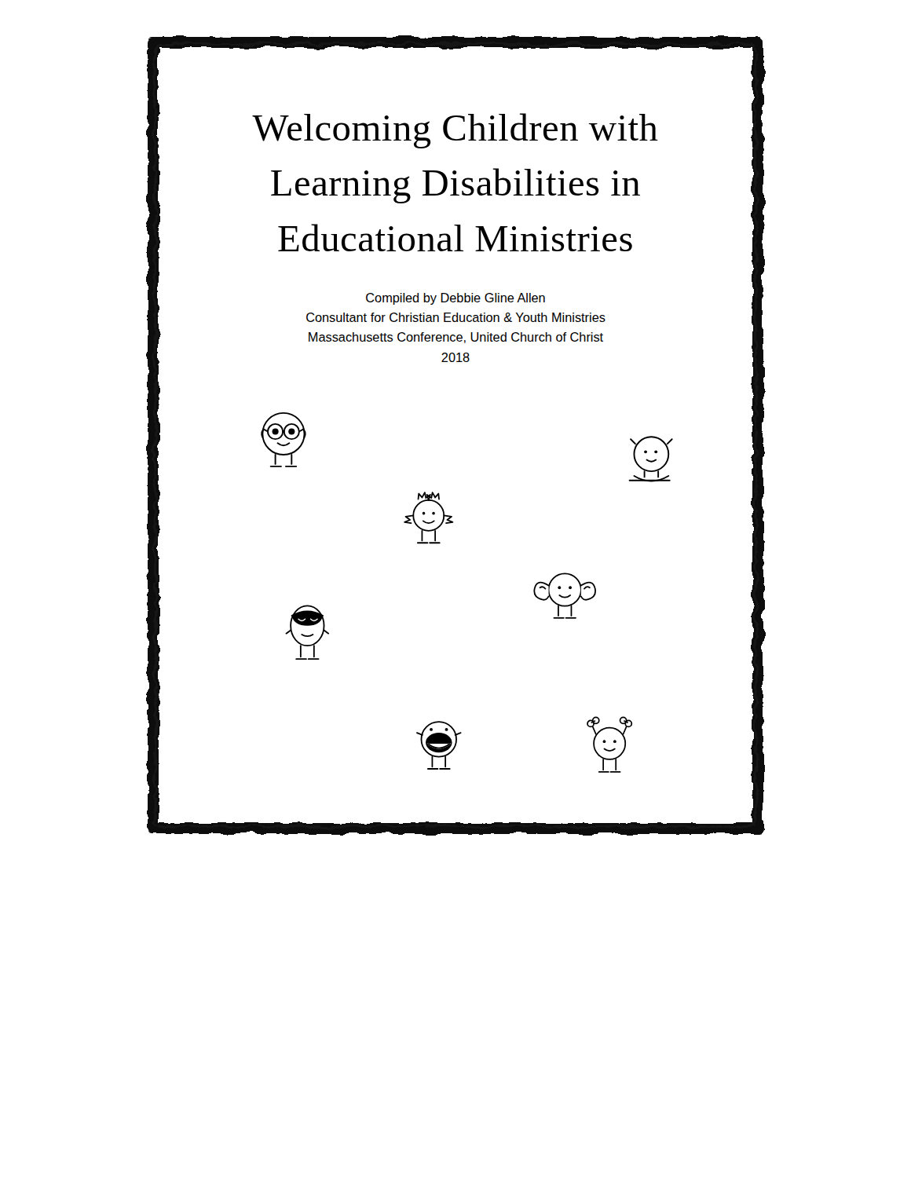Welcoming Children with Learning Disabilities in Educational Ministries
Compiled by Debbie Gline Allen
Consultant for Christian Education & Youth Ministries
Massachusetts Conference, United Church of Christ
2018